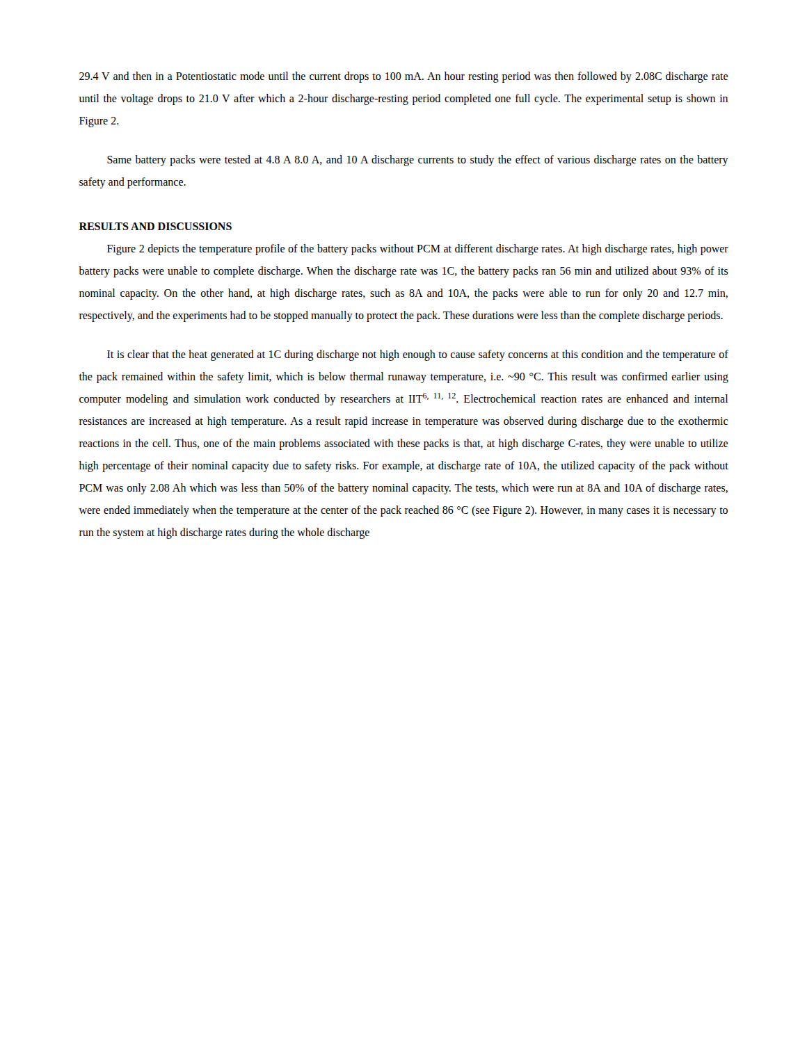29.4 V and then in a Potentiostatic mode until the current drops to 100 mA. An hour resting period was then followed by 2.08C discharge rate until the voltage drops to 21.0 V after which a 2-hour discharge-resting period completed one full cycle. The experimental setup is shown in Figure 2.
Same battery packs were tested at 4.8 A 8.0 A, and 10 A discharge currents to study the effect of various discharge rates on the battery safety and performance.
Results and Discussions
Figure 2 depicts the temperature profile of the battery packs without PCM at different discharge rates. At high discharge rates, high power battery packs were unable to complete discharge. When the discharge rate was 1C, the battery packs ran 56 min and utilized about 93% of its nominal capacity. On the other hand, at high discharge rates, such as 8A and 10A, the packs were able to run for only 20 and 12.7 min, respectively, and the experiments had to be stopped manually to protect the pack. These durations were less than the complete discharge periods.
It is clear that the heat generated at 1C during discharge not high enough to cause safety concerns at this condition and the temperature of the pack remained within the safety limit, which is below thermal runaway temperature, i.e. ~90 °C. This result was confirmed earlier using computer modeling and simulation work conducted by researchers at IIT6, 11, 12. Electrochemical reaction rates are enhanced and internal resistances are increased at high temperature. As a result rapid increase in temperature was observed during discharge due to the exothermic reactions in the cell. Thus, one of the main problems associated with these packs is that, at high discharge C-rates, they were unable to utilize high percentage of their nominal capacity due to safety risks. For example, at discharge rate of 10A, the utilized capacity of the pack without PCM was only 2.08 Ah which was less than 50% of the battery nominal capacity. The tests, which were run at 8A and 10A of discharge rates, were ended immediately when the temperature at the center of the pack reached 86 °C (see Figure 2). However, in many cases it is necessary to run the system at high discharge rates during the whole discharge